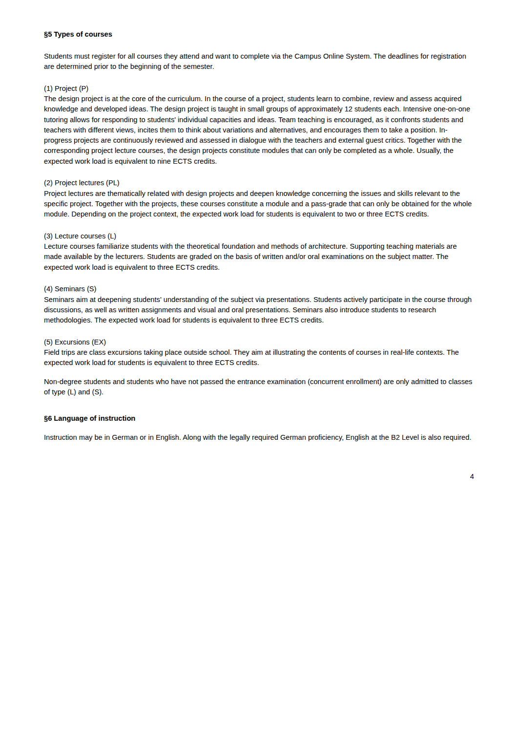§5 Types of courses
Students must register for all courses they attend and want to complete via the Campus Online System. The deadlines for registration are determined prior to the beginning of the semester.
(1) Project (P)
The design project is at the core of the curriculum. In the course of a project, students learn to combine, review and assess acquired knowledge and developed ideas. The design project is taught in small groups of approximately 12 students each. Intensive one-on-one tutoring allows for responding to students' individual capacities and ideas. Team teaching is encouraged, as it confronts students and teachers with different views, incites them to think about variations and alternatives, and encourages them to take a position. In-progress projects are continuously reviewed and assessed in dialogue with the teachers and external guest critics. Together with the corresponding project lecture courses, the design projects constitute modules that can only be completed as a whole. Usually, the expected work load is equivalent to nine ECTS credits.
(2) Project lectures (PL)
Project lectures are thematically related with design projects and deepen knowledge concerning the issues and skills relevant to the specific project. Together with the projects, these courses constitute a module and a pass-grade that can only be obtained for the whole module. Depending on the project context, the expected work load for students is equivalent to two or three ECTS credits.
(3) Lecture courses (L)
Lecture courses familiarize students with the theoretical foundation and methods of architecture. Supporting teaching materials are made available by the lecturers. Students are graded on the basis of written and/or oral examinations on the subject matter. The expected work load is equivalent to three ECTS credits.
(4) Seminars (S)
Seminars aim at deepening students' understanding of the subject via presentations. Students actively participate in the course through discussions, as well as written assignments and visual and oral presentations. Seminars also introduce students to research methodologies. The expected work load for students is equivalent to three ECTS credits.
(5) Excursions (EX)
Field trips are class excursions taking place outside school. They aim at illustrating the contents of courses in real-life contexts. The expected work load for students is equivalent to three ECTS credits.
Non-degree students and students who have not passed the entrance examination (concurrent enrollment) are only admitted to classes of type (L) and (S).
§6 Language of instruction
Instruction may be in German or in English. Along with the legally required German proficiency, English at the B2 Level is also required.
4